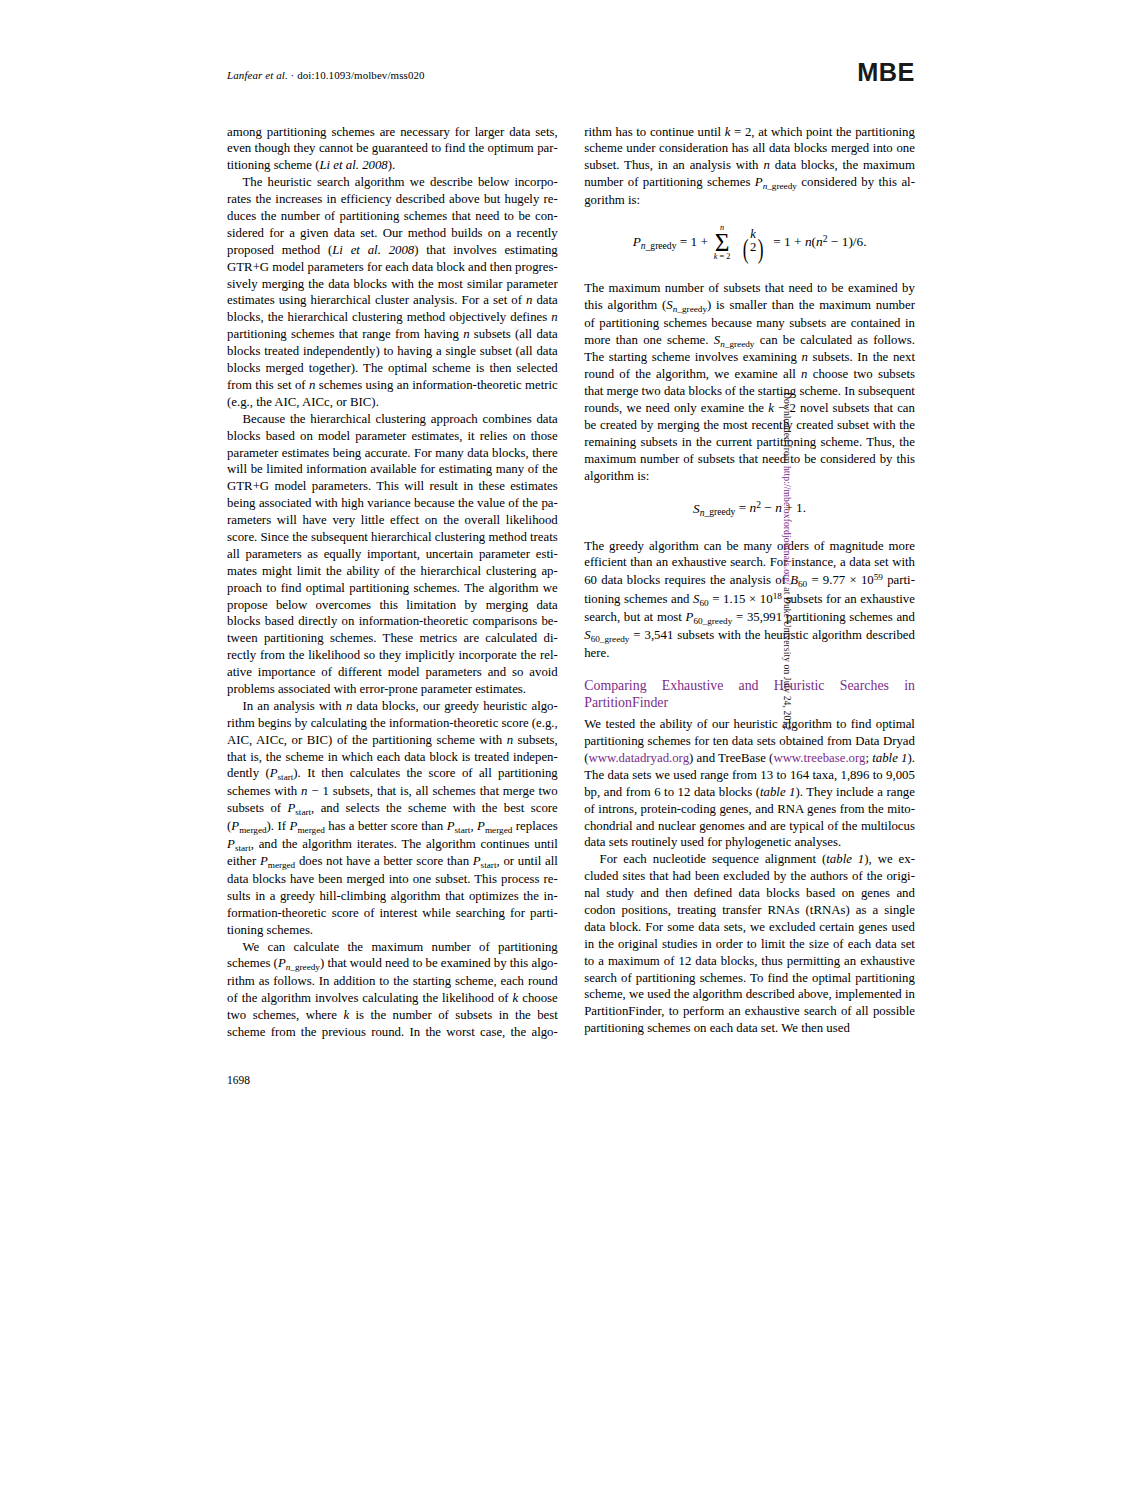Lanfear et al. · doi:10.1093/molbev/mss020
MBE
among partitioning schemes are necessary for larger data sets, even though they cannot be guaranteed to find the optimum partitioning scheme (Li et al. 2008).
The heuristic search algorithm we describe below incorporates the increases in efficiency described above but hugely reduces the number of partitioning schemes that need to be considered for a given data set. Our method builds on a recently proposed method (Li et al. 2008) that involves estimating GTR+G model parameters for each data block and then progressively merging the data blocks with the most similar parameter estimates using hierarchical cluster analysis. For a set of n data blocks, the hierarchical clustering method objectively defines n partitioning schemes that range from having n subsets (all data blocks treated independently) to having a single subset (all data blocks merged together). The optimal scheme is then selected from this set of n schemes using an information-theoretic metric (e.g., the AIC, AICc, or BIC).
Because the hierarchical clustering approach combines data blocks based on model parameter estimates, it relies on those parameter estimates being accurate. For many data blocks, there will be limited information available for estimating many of the GTR+G model parameters. This will result in these estimates being associated with high variance because the value of the parameters will have very little effect on the overall likelihood score. Since the subsequent hierarchical clustering method treats all parameters as equally important, uncertain parameter estimates might limit the ability of the hierarchical clustering approach to find optimal partitioning schemes. The algorithm we propose below overcomes this limitation by merging data blocks based directly on information-theoretic comparisons between partitioning schemes. These metrics are calculated directly from the likelihood so they implicitly incorporate the relative importance of different model parameters and so avoid problems associated with error-prone parameter estimates.
In an analysis with n data blocks, our greedy heuristic algorithm begins by calculating the information-theoretic score (e.g., AIC, AICc, or BIC) of the partitioning scheme with n subsets, that is, the scheme in which each data block is treated independently (Pstart). It then calculates the score of all partitioning schemes with n − 1 subsets, that is, all schemes that merge two subsets of Pstart, and selects the scheme with the best score (Pmerged). If Pmerged has a better score than Pstart, Pmerged replaces Pstart, and the algorithm iterates. The algorithm continues until either Pmerged does not have a better score than Pstart, or until all data blocks have been merged into one subset. This process results in a greedy hill-climbing algorithm that optimizes the information-theoretic score of interest while searching for partitioning schemes.
We can calculate the maximum number of partitioning schemes (Pn_greedy) that would need to be examined by this algorithm as follows. In addition to the starting scheme, each round of the algorithm involves calculating the likelihood of k choose two schemes, where k is the number of subsets in the best scheme from the previous round. In the worst case, the algorithm has to continue until k = 2, at which point the partitioning scheme under consideration has all data blocks merged into one subset. Thus, in an analysis with n data blocks, the maximum number of partitioning schemes Pn_greedy considered by this algorithm is:
Pn_greedy = 1 + nΣk = 2 (k
2) = 1 + n(n2 − 1)/6.
The maximum number of subsets that need to be examined by this algorithm (Sn_greedy) is smaller than the maximum number of partitioning schemes because many subsets are contained in more than one scheme. Sn_greedy can be calculated as follows. The starting scheme involves examining n subsets. In the next round of the algorithm, we examine all n choose two subsets that merge two data blocks of the starting scheme. In subsequent rounds, we need only examine the k − 2 novel subsets that can be created by merging the most recently created subset with the remaining subsets in the current partitioning scheme. Thus, the maximum number of subsets that need to be considered by this algorithm is:
Sn_greedy = n2 − n + 1.
The greedy algorithm can be many orders of magnitude more efficient than an exhaustive search. For instance, a data set with 60 data blocks requires the analysis of B60 = 9.77 × 1059 partitioning schemes and S60 = 1.15 × 1018 subsets for an exhaustive search, but at most P60_greedy = 35,991 partitioning schemes and S60_greedy = 3,541 subsets with the heuristic algorithm described here.
Comparing Exhaustive and Heuristic Searches in PartitionFinder
We tested the ability of our heuristic algorithm to find optimal partitioning schemes for ten data sets obtained from Data Dryad (www.datadryad.org) and TreeBase (www.treebase.org; table 1). The data sets we used range from 13 to 164 taxa, 1,896 to 9,005 bp, and from 6 to 12 data blocks (table 1). They include a range of introns, protein-coding genes, and RNA genes from the mitochondrial and nuclear genomes and are typical of the multilocus data sets routinely used for phylogenetic analyses.
For each nucleotide sequence alignment (table 1), we excluded sites that had been excluded by the authors of the original study and then defined data blocks based on genes and codon positions, treating transfer RNAs (tRNAs) as a single data block. For some data sets, we excluded certain genes used in the original studies in order to limit the size of each data set to a maximum of 12 data blocks, thus permitting an exhaustive search of partitioning schemes. To find the optimal partitioning scheme, we used the algorithm described above, implemented in PartitionFinder, to perform an exhaustive search of all possible partitioning schemes on each data set. We then used
1698
Downloaded from http://mbe.oxfordjournals.org/ at Duke University on July 24, 2012